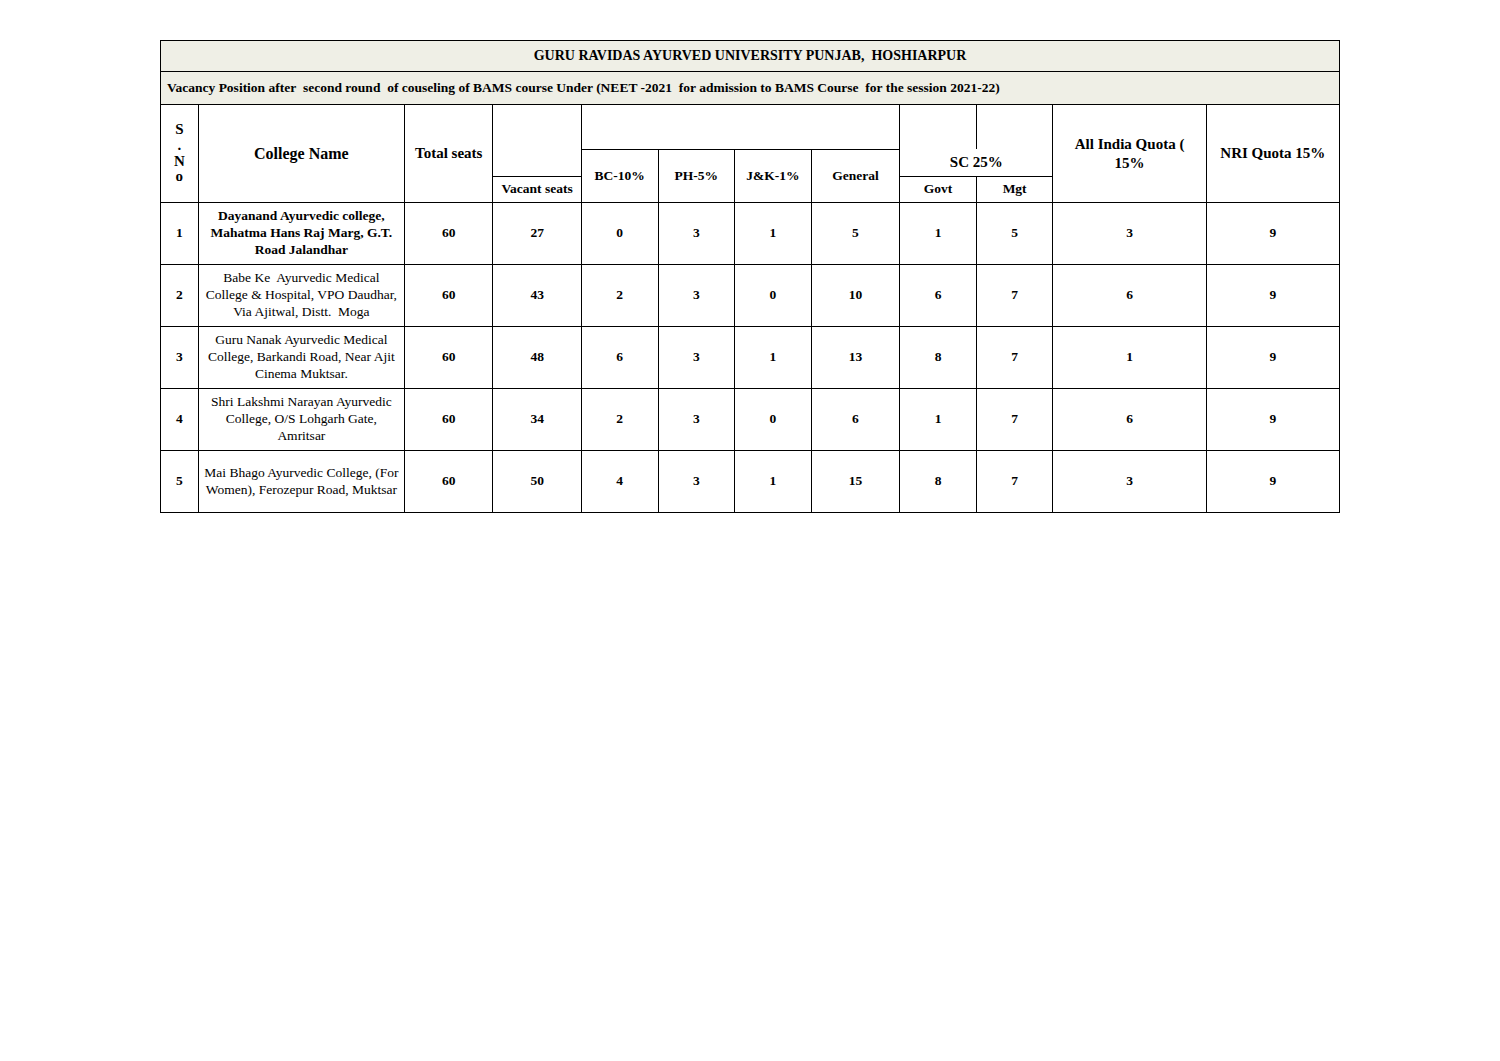| GURU RAVIDAS AYURVED UNIVERSITY PUNJAB, HOSHIARPUR |
| Vacancy Position after second round of couseling of BAMS course Under (NEET -2021 for admission to BAMS Course for the session 2021-22) |
| S . N o | College Name | Total seats | | | | | | | | All India Quota ( 15% | NRI Quota 15% |
| | BC-10% | PH-5% | J&K-1% | General | SC 25% |
| Vacant seats | Govt | Mgt |
| 1 | Dayanand Ayurvedic college, Mahatma Hans Raj Marg, G.T. Road Jalandhar | 60 | 27 | 0 | 3 | 1 | 5 | 1 | 5 | 3 | 9 |
| 2 | Babe Ke Ayurvedic Medical College & Hospital, VPO Daudhar, Via Ajitwal, Distt. Moga | 60 | 43 | 2 | 3 | 0 | 10 | 6 | 7 | 6 | 9 |
| 3 | Guru Nanak Ayurvedic Medical College, Barkandi Road, Near Ajit Cinema Muktsar. | 60 | 48 | 6 | 3 | 1 | 13 | 8 | 7 | 1 | 9 |
| 4 | Shri Lakshmi Narayan Ayurvedic College, O/S Lohgarh Gate, Amritsar | 60 | 34 | 2 | 3 | 0 | 6 | 1 | 7 | 6 | 9 |
| 5 | Mai Bhago Ayurvedic College, (For Women), Ferozepur Road, Muktsar | 60 | 50 | 4 | 3 | 1 | 15 | 8 | 7 | 3 | 9 |